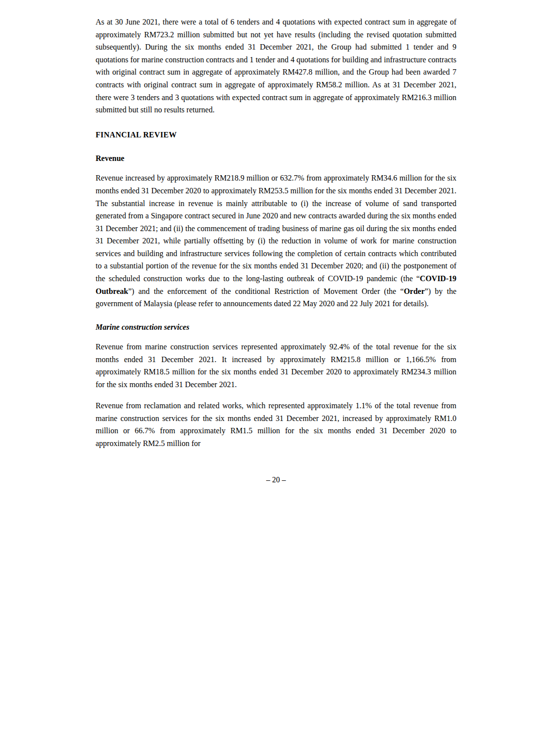As at 30 June 2021, there were a total of 6 tenders and 4 quotations with expected contract sum in aggregate of approximately RM723.2 million submitted but not yet have results (including the revised quotation submitted subsequently). During the six months ended 31 December 2021, the Group had submitted 1 tender and 9 quotations for marine construction contracts and 1 tender and 4 quotations for building and infrastructure contracts with original contract sum in aggregate of approximately RM427.8 million, and the Group had been awarded 7 contracts with original contract sum in aggregate of approximately RM58.2 million. As at 31 December 2021, there were 3 tenders and 3 quotations with expected contract sum in aggregate of approximately RM216.3 million submitted but still no results returned.
FINANCIAL REVIEW
Revenue
Revenue increased by approximately RM218.9 million or 632.7% from approximately RM34.6 million for the six months ended 31 December 2020 to approximately RM253.5 million for the six months ended 31 December 2021. The substantial increase in revenue is mainly attributable to (i) the increase of volume of sand transported generated from a Singapore contract secured in June 2020 and new contracts awarded during the six months ended 31 December 2021; and (ii) the commencement of trading business of marine gas oil during the six months ended 31 December 2021, while partially offsetting by (i) the reduction in volume of work for marine construction services and building and infrastructure services following the completion of certain contracts which contributed to a substantial portion of the revenue for the six months ended 31 December 2020; and (ii) the postponement of the scheduled construction works due to the long-lasting outbreak of COVID-19 pandemic (the “COVID-19 Outbreak”) and the enforcement of the conditional Restriction of Movement Order (the “Order”) by the government of Malaysia (please refer to announcements dated 22 May 2020 and 22 July 2021 for details).
Marine construction services
Revenue from marine construction services represented approximately 92.4% of the total revenue for the six months ended 31 December 2021. It increased by approximately RM215.8 million or 1,166.5% from approximately RM18.5 million for the six months ended 31 December 2020 to approximately RM234.3 million for the six months ended 31 December 2021.
Revenue from reclamation and related works, which represented approximately 1.1% of the total revenue from marine construction services for the six months ended 31 December 2021, increased by approximately RM1.0 million or 66.7% from approximately RM1.5 million for the six months ended 31 December 2020 to approximately RM2.5 million for
– 20 –